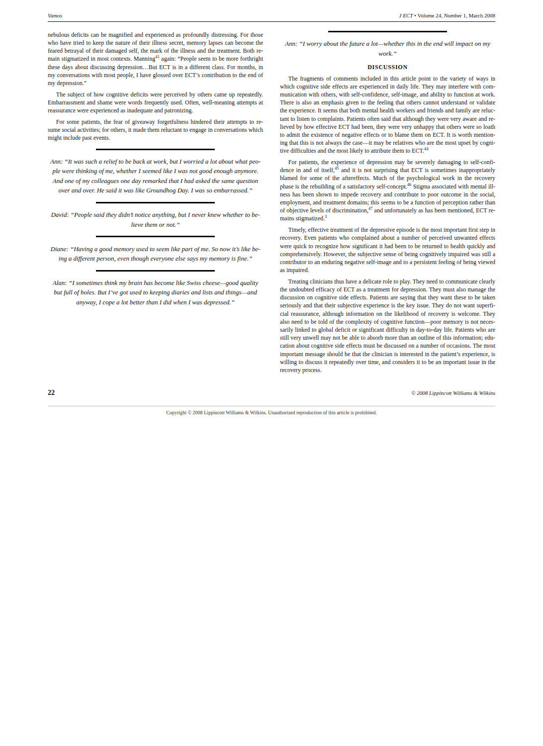Vamos J ECT • Volume 24, Number 1, March 2008
nebulous deficits can be magnified and experienced as profoundly distressing. For those who have tried to keep the nature of their illness secret, memory lapses can become the feared betrayal of their damaged self, the mark of the illness and the treatment. Both remain stigmatized in most contexts. Manning41 again: “People seem to be more forthright these days about discussing depression…But ECT is in a different class. For months, in my conversations with most people, I have glossed over ECT’s contribution to the end of my depression.”
The subject of how cognitive deficits were perceived by others came up repeatedly. Embarrassment and shame were words frequently used. Often, well-meaning attempts at reassurance were experienced as inadequate and patronizing.
For some patients, the fear of giveaway forgetfulness hindered their attempts to resume social activities; for others, it made them reluctant to engage in conversations which might include past events.
Ann: “It was such a relief to be back at work, but I worried a lot about what people were thinking of me, whether I seemed like I was not good enough anymore. And one of my colleagues one day remarked that I had asked the same question over and over. He said it was like Groundhog Day. I was so embarrassed.”
David: “People said they didn’t notice anything, but I never knew whether to believe them or not.”
Diane: “Having a good memory used to seem like part of me. So now it’s like being a different person, even though everyone else says my memory is fine.”
Alan: “I sometimes think my brain has become like Swiss cheese—good quality but full of holes. But I’ve got used to keeping diaries and lists and things—and anyway, I cope a lot better than I did when I was depressed.”
Ann: “I worry about the future a lot—whether this in the end will impact on my work.”
Discussion
The fragments of comments included in this article point to the variety of ways in which cognitive side effects are experienced in daily life. They may interfere with communication with others, with self-confidence, self-image, and ability to function at work. There is also an emphasis given to the feeling that others cannot understand or validate the experience. It seems that both mental health workers and friends and family are reluctant to listen to complaints. Patients often said that although they were very aware and relieved by how effective ECT had been, they were very unhappy that others were so loath to admit the existence of negative effects or to blame them on ECT. It is worth mentioning that this is not always the case—it may be relatives who are the most upset by cognitive difficulties and the most likely to attribute them to ECT.44
For patients, the experience of depression may be severely damaging to self-confidence in and of itself,45 and it is not surprising that ECT is sometimes inappropriately blamed for some of the aftereffects. Much of the psychological work in the recovery phase is the rebuilding of a satisfactory self-concept.46 Stigma associated with mental illness has been shown to impede recovery and contribute to poor outcome in the social, employment, and treatment domains; this seems to be a function of perception rather than of objective levels of discrimination,47 and unfortunately as has been mentioned, ECT remains stigmatized.3
Timely, effective treatment of the depressive episode is the most important first step in recovery. Even patients who complained about a number of perceived unwanted effects were quick to recognize how significant it had been to be returned to health quickly and comprehensively. However, the subjective sense of being cognitively impaired was still a contributor to an enduring negative self-image and to a persistent feeling of being viewed as impaired.
Treating clinicians thus have a delicate role to play. They need to communicate clearly the undoubted efficacy of ECT as a treatment for depression. They must also manage the discussion on cognitive side effects. Patients are saying that they want these to be taken seriously and that their subjective experience is the key issue. They do not want superficial reassurance, although information on the likelihood of recovery is welcome. They also need to be told of the complexity of cognitive function—poor memory is not necessarily linked to global deficit or significant difficulty in day-to-day life. Patients who are still very unwell may not be able to absorb more than an outline of this information; education about cognitive side effects must be discussed on a number of occasions. The most important message should be that the clinician is interested in the patient’s experience, is willing to discuss it repeatedly over time, and considers it to be an important issue in the recovery process.
22 © 2008 Lippincott Williams & Wilkins
Copyright © 2008 Lippincott Williams & Wilkins. Unauthorized reproduction of this article is prohibited.